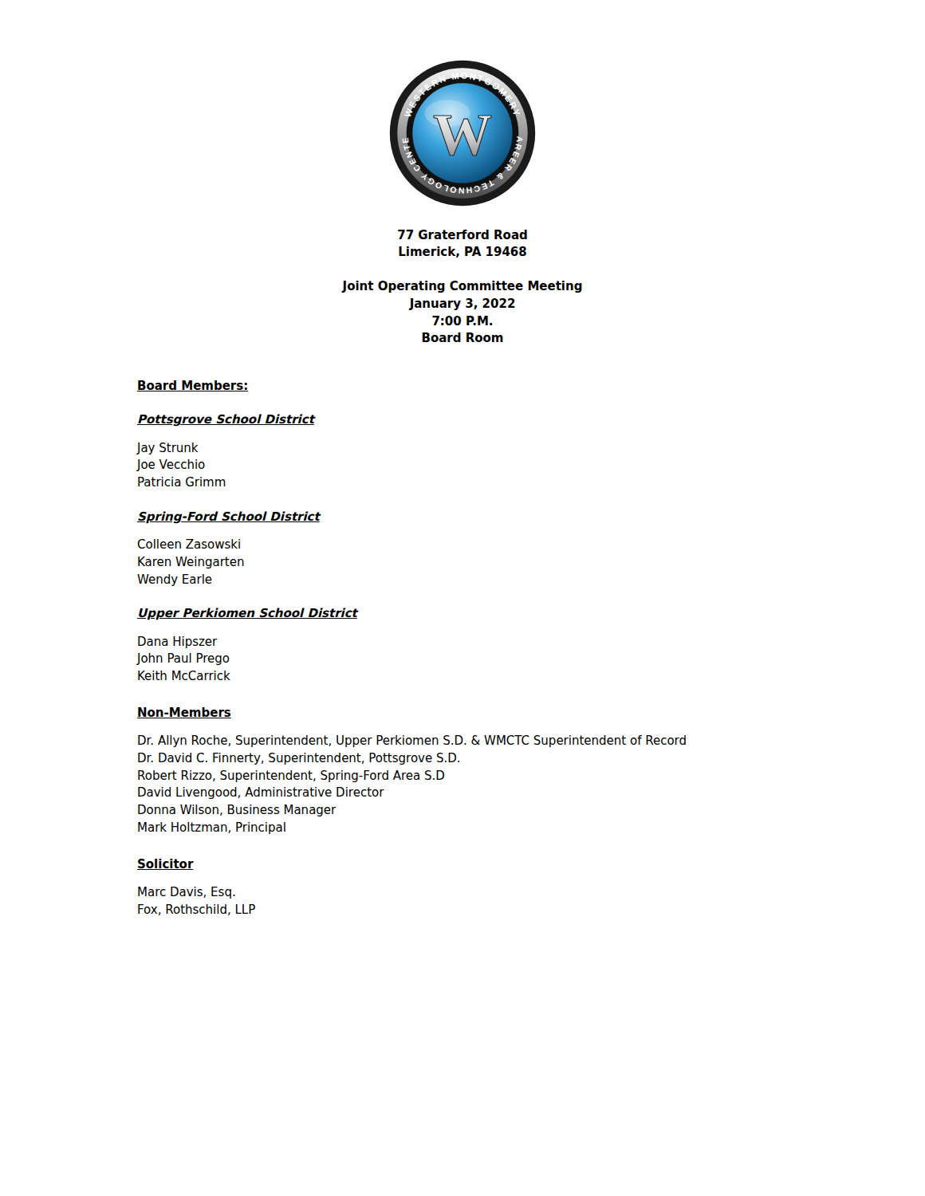WESTERN MONTGOMERY CAREER & TECHNOLOGY CENTER W
77 Graterford Road
Limerick, PA 19468
Joint Operating Committee Meeting
January 3, 2022
7:00 P.M.
Board Room
Board Members:
Pottsgrove School District
Jay Strunk
Joe Vecchio
Patricia Grimm
Spring-Ford School District
Colleen Zasowski
Karen Weingarten
Wendy Earle
Upper Perkiomen School District
Dana Hipszer
John Paul Prego
Keith McCarrick
Non-Members
Dr. Allyn Roche, Superintendent, Upper Perkiomen S.D. & WMCTC Superintendent of Record
Dr. David C. Finnerty, Superintendent, Pottsgrove S.D.
Robert Rizzo, Superintendent, Spring-Ford Area S.D
David Livengood, Administrative Director
Donna Wilson, Business Manager
Mark Holtzman, Principal
Solicitor
Marc Davis, Esq.
Fox, Rothschild, LLP